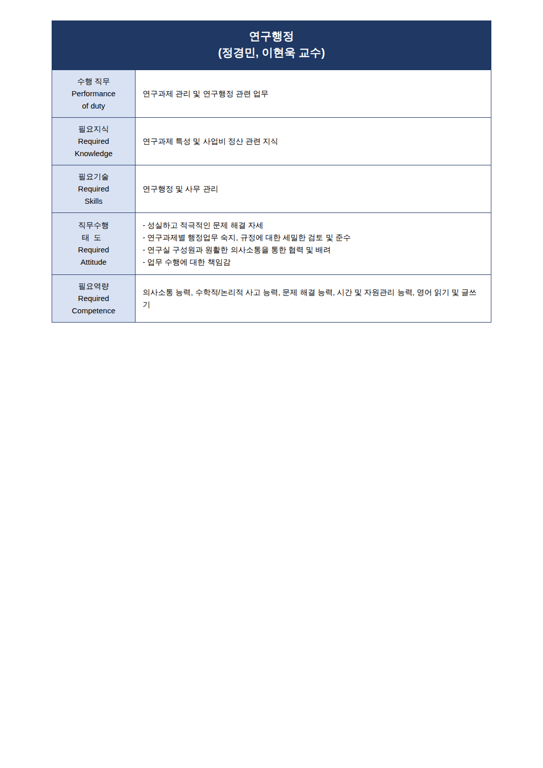연구행정 (정경민, 이현욱 교수)
| 수행 직무 Performance of duty | 연구과제 관리 및 연구행정 관련 업무 |
| 필요지식 Required Knowledge | 연구과제 특성 및 사업비 정산 관련 지식 |
| 필요기술 Required Skills | 연구행정 및 사무 관리 |
| 직무수행 태도 Required Attitude | - 성실하고 적극적인 문제 해결 자세 - 연구과제별 행정업무 숙지, 규정에 대한 세밀한 검토 및 준수 - 연구실 구성원과 원활한 의사소통을 통한 협력 및 배려 - 업무 수행에 대한 책임감 |
| 필요역량 Required Competence | 의사소통 능력, 수학적/논리적 사고 능력, 문제 해결 능력, 시간 및 자원관리 능력, 영어 읽기 및 글쓰기 |